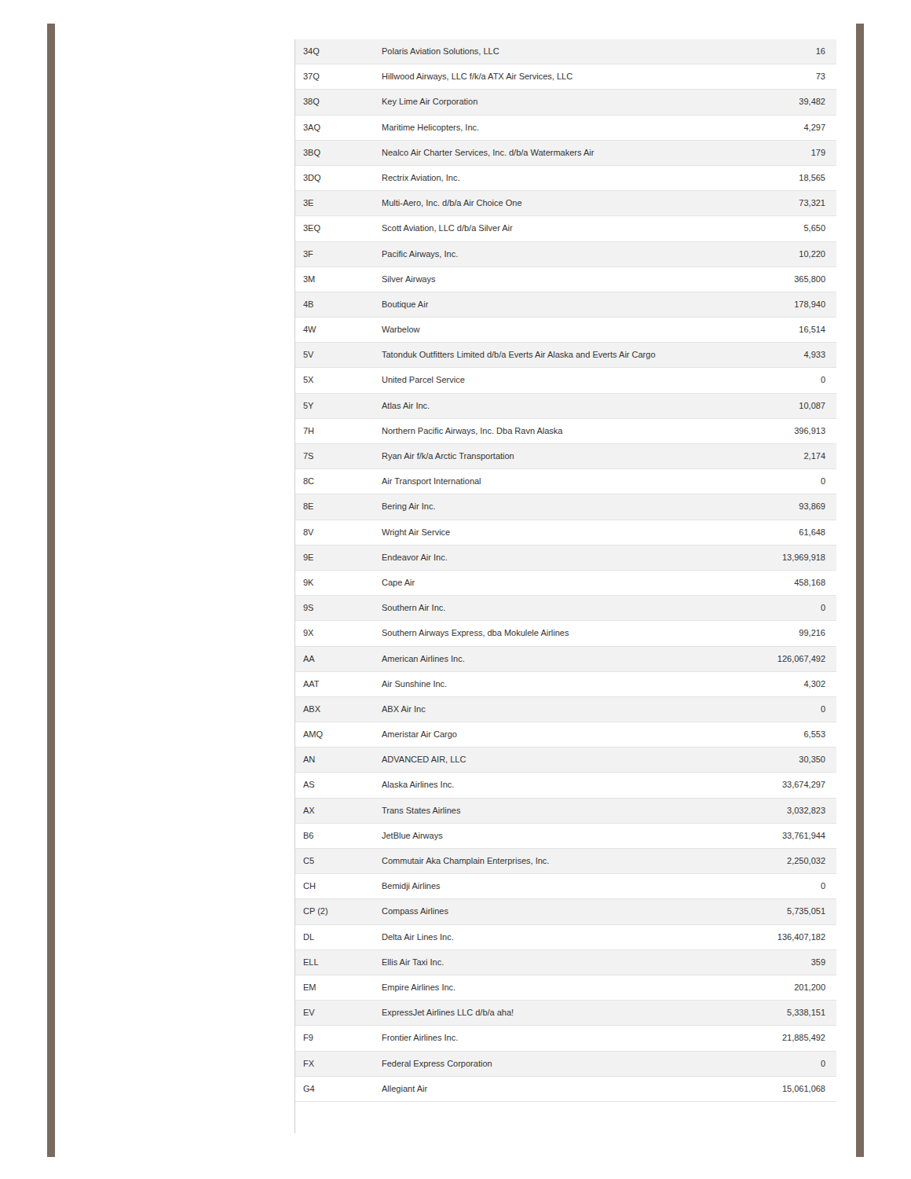| 34Q | Polaris Aviation Solutions, LLC | 16 |
| 37Q | Hillwood Airways, LLC f/k/a ATX Air Services, LLC | 73 |
| 38Q | Key Lime Air Corporation | 39,482 |
| 3AQ | Maritime Helicopters, Inc. | 4,297 |
| 3BQ | Nealco Air Charter Services, Inc. d/b/a Watermakers Air | 179 |
| 3DQ | Rectrix Aviation, Inc. | 18,565 |
| 3E | Multi-Aero, Inc. d/b/a Air Choice One | 73,321 |
| 3EQ | Scott Aviation, LLC d/b/a Silver Air | 5,650 |
| 3F | Pacific Airways, Inc. | 10,220 |
| 3M | Silver Airways | 365,800 |
| 4B | Boutique Air | 178,940 |
| 4W | Warbelow | 16,514 |
| 5V | Tatonduk Outfitters Limited d/b/a Everts Air Alaska and Everts Air Cargo | 4,933 |
| 5X | United Parcel Service | 0 |
| 5Y | Atlas Air Inc. | 10,087 |
| 7H | Northern Pacific Airways, Inc. Dba Ravn Alaska | 396,913 |
| 7S | Ryan Air f/k/a Arctic Transportation | 2,174 |
| 8C | Air Transport International | 0 |
| 8E | Bering Air Inc. | 93,869 |
| 8V | Wright Air Service | 61,648 |
| 9E | Endeavor Air Inc. | 13,969,918 |
| 9K | Cape Air | 458,168 |
| 9S | Southern Air Inc. | 0 |
| 9X | Southern Airways Express, dba Mokulele Airlines | 99,216 |
| AA | American Airlines Inc. | 126,067,492 |
| AAT | Air Sunshine Inc. | 4,302 |
| ABX | ABX Air Inc | 0 |
| AMQ | Ameristar Air Cargo | 6,553 |
| AN | ADVANCED AIR, LLC | 30,350 |
| AS | Alaska Airlines Inc. | 33,674,297 |
| AX | Trans States Airlines | 3,032,823 |
| B6 | JetBlue Airways | 33,761,944 |
| C5 | Commutair Aka Champlain Enterprises, Inc. | 2,250,032 |
| CH | Bemidji Airlines | 0 |
| CP (2) | Compass Airlines | 5,735,051 |
| DL | Delta Air Lines Inc. | 136,407,182 |
| ELL | Ellis Air Taxi Inc. | 359 |
| EM | Empire Airlines Inc. | 201,200 |
| EV | ExpressJet Airlines LLC d/b/a aha! | 5,338,151 |
| F9 | Frontier Airlines Inc. | 21,885,492 |
| FX | Federal Express Corporation | 0 |
| G4 | Allegiant Air | 15,061,068 |